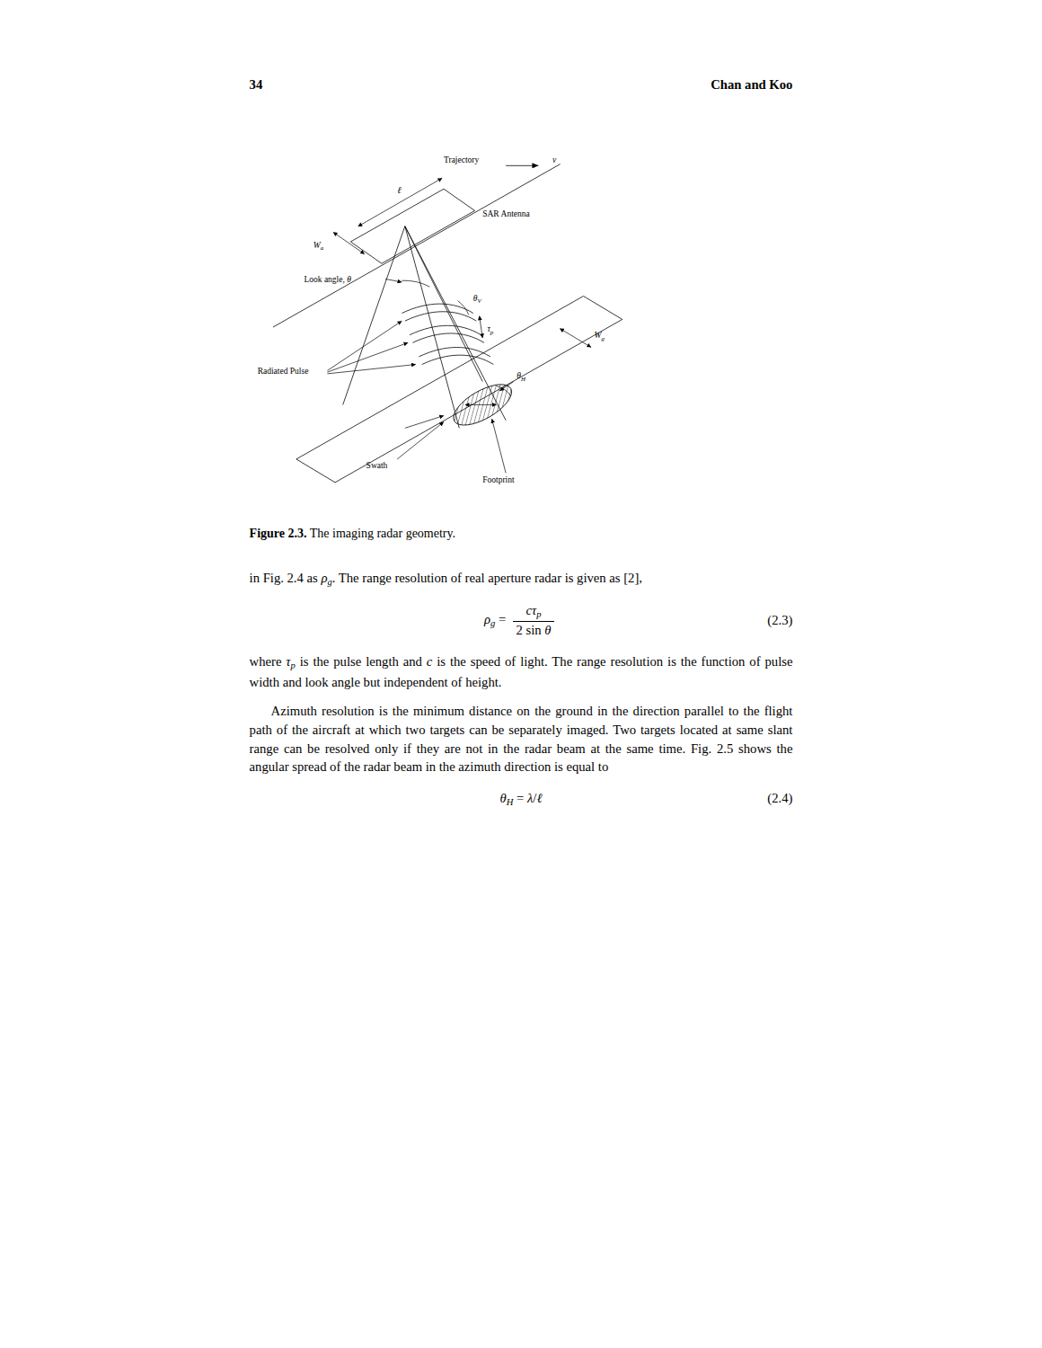34
Chan and Koo
Trajectory v ℓ Wa SAR Antenna Look angle, θ θV τp Radiated Pulse Wg θH Swath Footprint
Figure 2.3. The imaging radar geometry.
in Fig. 2.4 as ρg. The range resolution of real aperture radar is given as [2],
ρg = cτ p 2 sin θ (2.3)
where τp is the pulse length and c is the speed of light. The range resolution is the function of pulse width and look angle but independent of height.
Azimuth resolution is the minimum distance on the ground in the direction parallel to the flight path of the aircraft at which two targets can be separately imaged. Two targets located at same slant range can be resolved only if they are not in the radar beam at the same time. Fig. 2.5 shows the angular spread of the radar beam in the azimuth direction is equal to
θH = λ/ℓ (2.4)